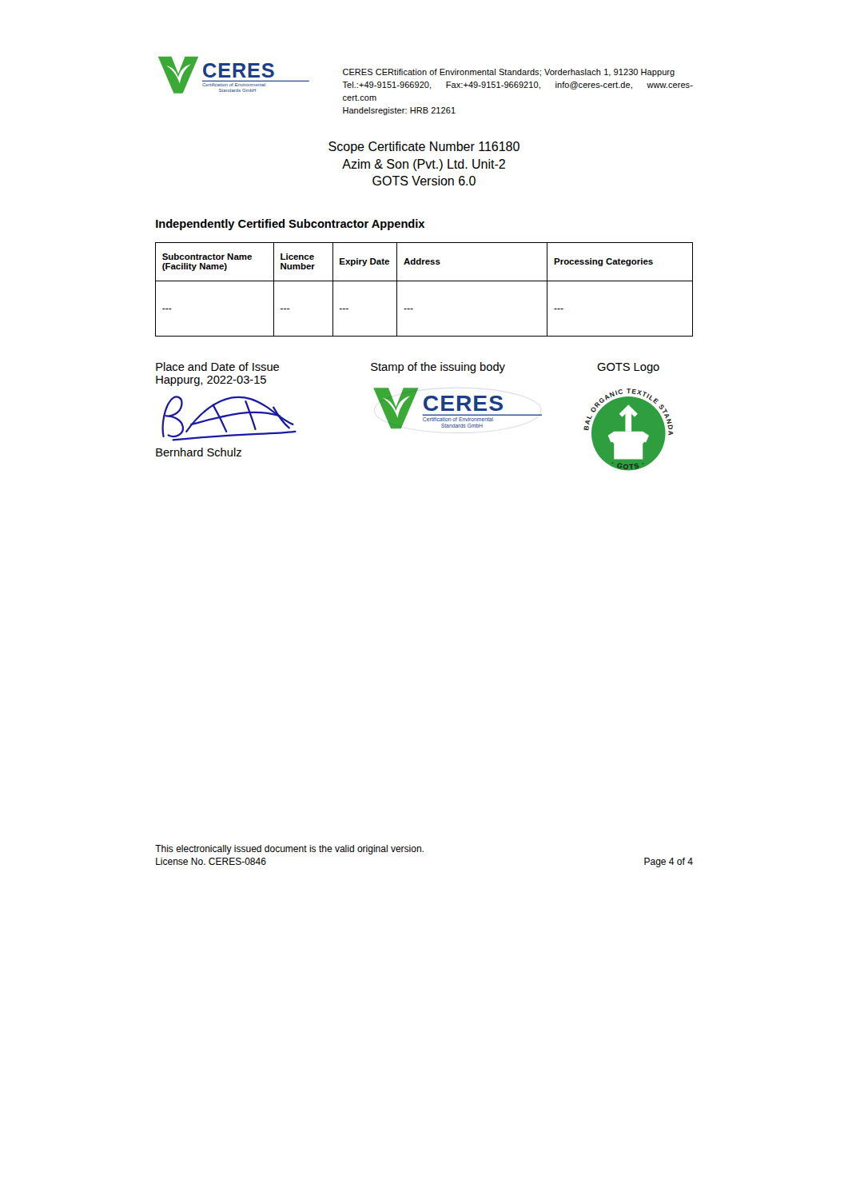CERES Certification of Environmental Standards GmbH
CERES CERtification of Environmental Standards; Vorderhaslach 1, 91230 Happurg Tel.:+49-9151-966920, Fax:+49-9151-9669210, info@ceres-cert.de, www.ceres-cert.com Handelsregister: HRB 21261
Scope Certificate Number 116180
Azim & Son (Pvt.) Ltd. Unit-2
GOTS Version 6.0
Independently Certified Subcontractor Appendix
| Subcontractor Name (Facility Name) | Licence Number | Expiry Date | Address | Processing Categories |
| --- | --- | --- | --- | --- |
| --- | --- | --- | --- | --- |
Place and Date of Issue
Happurg, 2022-03-15
Bernhard Schulz
Stamp of the issuing body
CERES Certification of Environmental Standards GmbH
GOTS Logo
GLOBAL ORGANIC TEXTILE STANDARD · GOTS ·
This electronically issued document is the valid original version.
License No. CERES-0846 Page 4 of 4